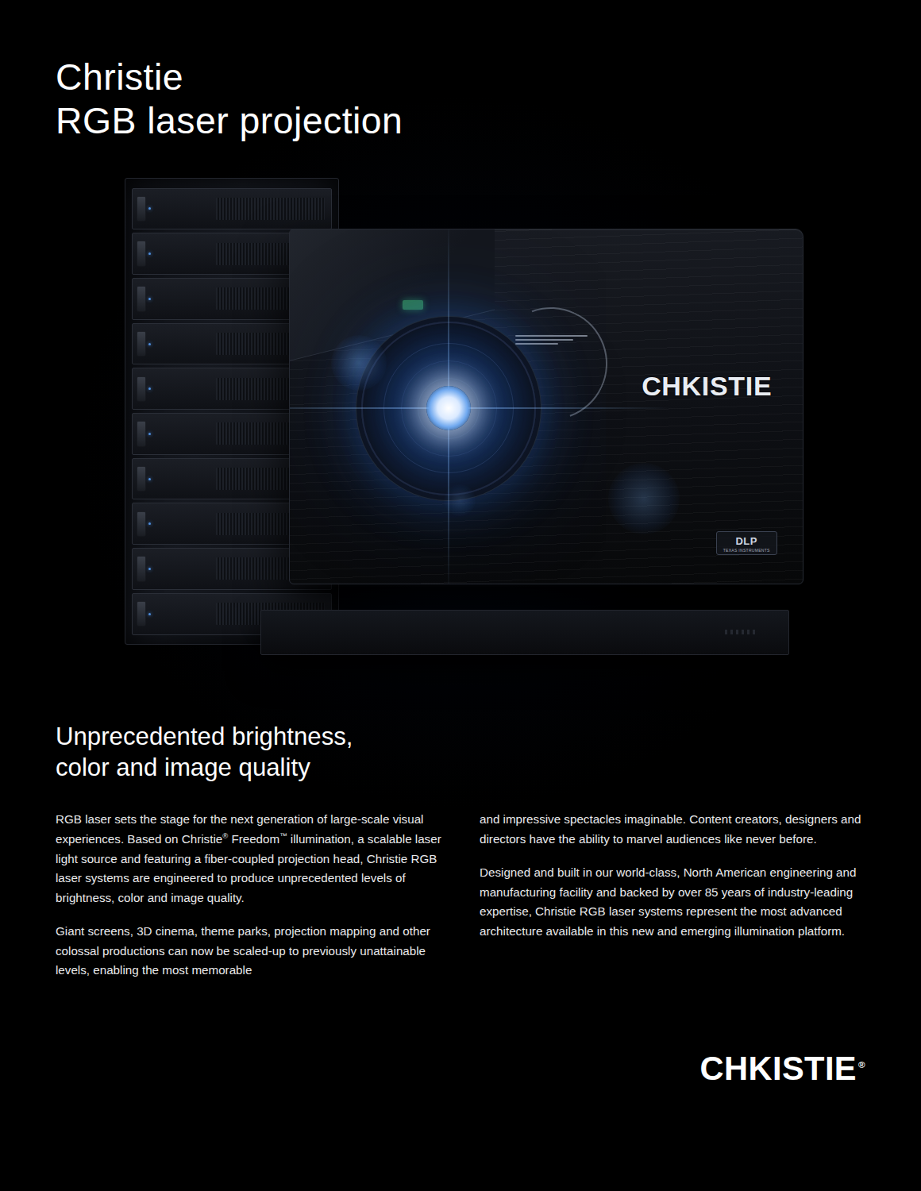Christie
RGB laser projection
CHKISTIE
DLP TEXAS INSTRUMENTS
Unprecedented brightness,
color and image quality
RGB laser sets the stage for the next generation of large-scale visual experiences. Based on Christie® Freedom™ illumination, a scalable laser light source and featuring a fiber-coupled projection head, Christie RGB laser systems are engineered to produce unprecedented levels of brightness, color and image quality.
Giant screens, 3D cinema, theme parks, projection mapping and other colossal productions can now be scaled-up to previously unattainable levels, enabling the most memorable
and impressive spectacles imaginable. Content creators, designers and directors have the ability to marvel audiences like never before.
Designed and built in our world-class, North American engineering and manufacturing facility and backed by over 85 years of industry-leading expertise, Christie RGB laser systems represent the most advanced architecture available in this new and emerging illumination platform.
CHKISTIE®